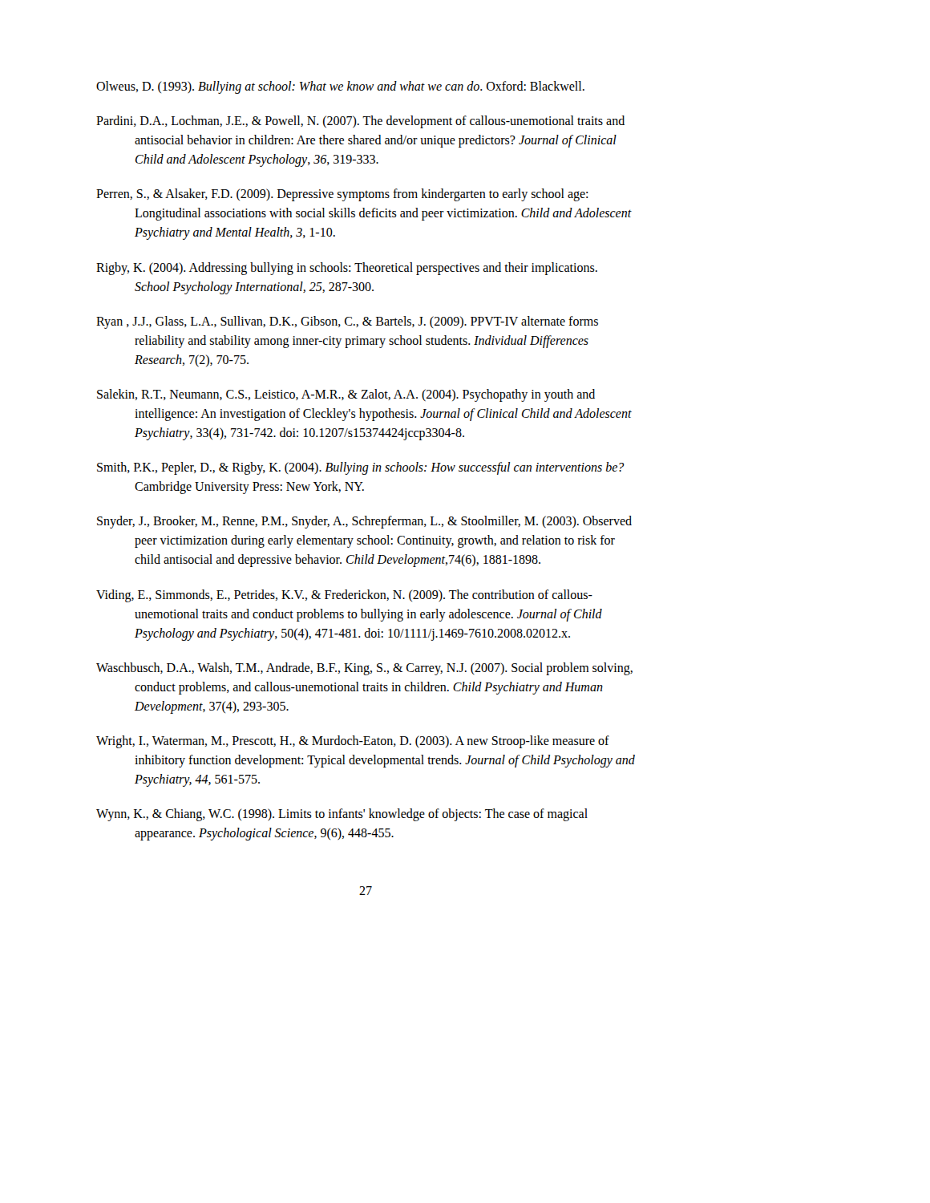Olweus, D. (1993). Bullying at school: What we know and what we can do. Oxford: Blackwell.
Pardini, D.A., Lochman, J.E., & Powell, N. (2007). The development of callous-unemotional traits and antisocial behavior in children: Are there shared and/or unique predictors? Journal of Clinical Child and Adolescent Psychology, 36, 319-333.
Perren, S., & Alsaker, F.D. (2009). Depressive symptoms from kindergarten to early school age: Longitudinal associations with social skills deficits and peer victimization. Child and Adolescent Psychiatry and Mental Health, 3, 1-10.
Rigby, K. (2004). Addressing bullying in schools: Theoretical perspectives and their implications. School Psychology International, 25, 287-300.
Ryan , J.J., Glass, L.A., Sullivan, D.K., Gibson, C., & Bartels, J. (2009). PPVT-IV alternate forms reliability and stability among inner-city primary school students. Individual Differences Research, 7(2), 70-75.
Salekin, R.T., Neumann, C.S., Leistico, A-M.R., & Zalot, A.A. (2004). Psychopathy in youth and intelligence: An investigation of Cleckley's hypothesis. Journal of Clinical Child and Adolescent Psychiatry, 33(4), 731-742. doi: 10.1207/s15374424jccp3304-8.
Smith, P.K., Pepler, D., & Rigby, K. (2004). Bullying in schools: How successful can interventions be? Cambridge University Press: New York, NY.
Snyder, J., Brooker, M., Renne, P.M., Snyder, A., Schrepferman, L., & Stoolmiller, M. (2003). Observed peer victimization during early elementary school: Continuity, growth, and relation to risk for child antisocial and depressive behavior. Child Development,74(6), 1881-1898.
Viding, E., Simmonds, E., Petrides, K.V., & Frederickon, N. (2009). The contribution of callous-unemotional traits and conduct problems to bullying in early adolescence. Journal of Child Psychology and Psychiatry, 50(4), 471-481. doi: 10/1111/j.1469-7610.2008.02012.x.
Waschbusch, D.A., Walsh, T.M., Andrade, B.F., King, S., & Carrey, N.J. (2007). Social problem solving, conduct problems, and callous-unemotional traits in children. Child Psychiatry and Human Development, 37(4), 293-305.
Wright, I., Waterman, M., Prescott, H., & Murdoch-Eaton, D. (2003). A new Stroop-like measure of inhibitory function development: Typical developmental trends. Journal of Child Psychology and Psychiatry, 44, 561-575.
Wynn, K., & Chiang, W.C. (1998). Limits to infants' knowledge of objects: The case of magical appearance. Psychological Science, 9(6), 448-455.
27